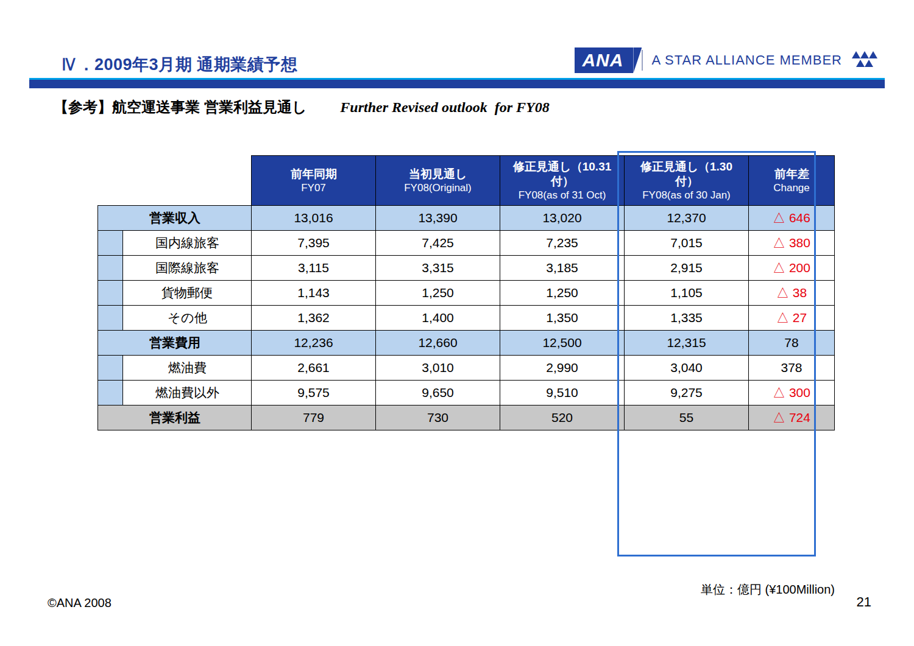Ⅳ．2009年3月期 通期業績予想
ANA A STAR ALLIANCE MEMBER
【参考】航空運送事業 営業利益見通し Further Revised outlook for FY08
| | 前年同期 FY07 | 当初見通し FY08(Original) | 修正見通し（10.31付） FY08(as of 31 Oct) | 修正見通し（1.30付） FY08(as of 30 Jan) | 前年差 Change |
| --- | --- | --- | --- | --- | --- |
| 営業収入 | 13,016 | 13,390 | 13,020 | 12,370 | △ 646 |
| | 国内線旅客 | 7,395 | 7,425 | 7,235 | 7,015 | △ 380 |
| | 国際線旅客 | 3,115 | 3,315 | 3,185 | 2,915 | △ 200 |
| | 貨物郵便 | 1,143 | 1,250 | 1,250 | 1,105 | △ 38 |
| | その他 | 1,362 | 1,400 | 1,350 | 1,335 | △ 27 |
| 営業費用 | 12,236 | 12,660 | 12,500 | 12,315 | 78 |
| | 燃油費 | 2,661 | 3,010 | 2,990 | 3,040 | 378 |
| | 燃油費以外 | 9,575 | 9,650 | 9,510 | 9,275 | △ 300 |
| 営業利益 | 779 | 730 | 520 | 55 | △ 724 |
©ANA 2008
単位：億円 (¥100Million)
21